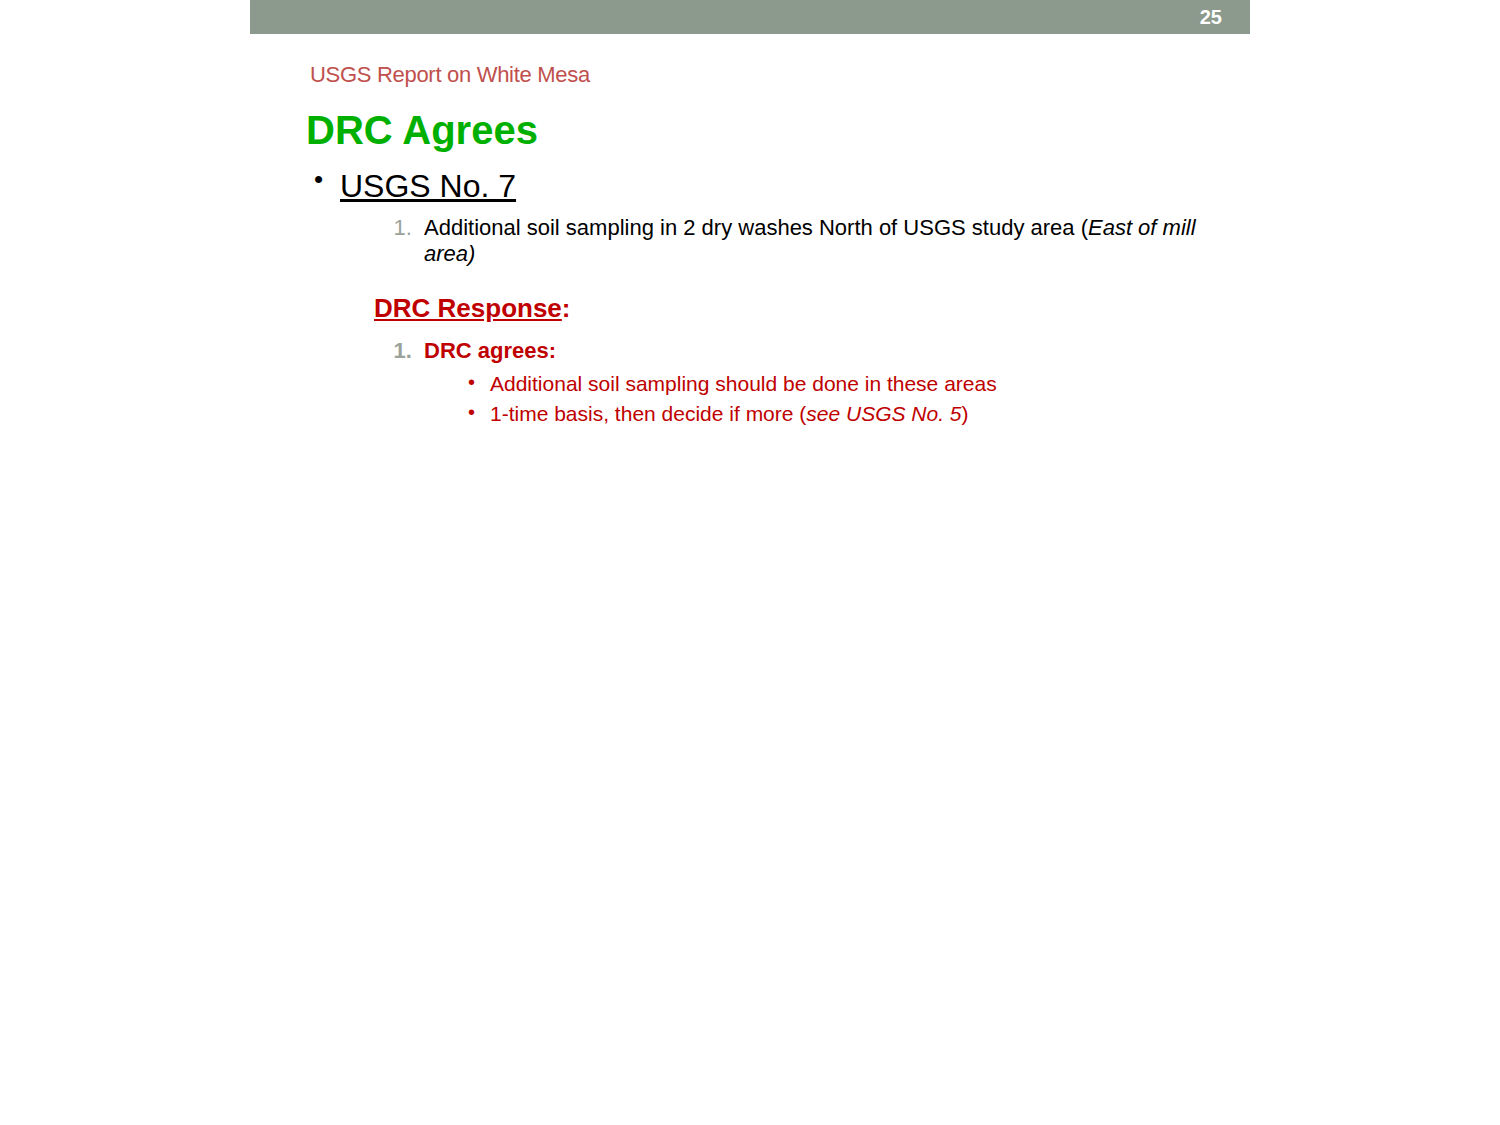25
USGS Report on White Mesa
DRC Agrees
USGS No. 7
Additional soil sampling in 2 dry washes North of USGS study area (East of mill area)
DRC Response:
DRC agrees:
Additional soil sampling should be done in these areas
1-time basis, then decide if more (see USGS No. 5)